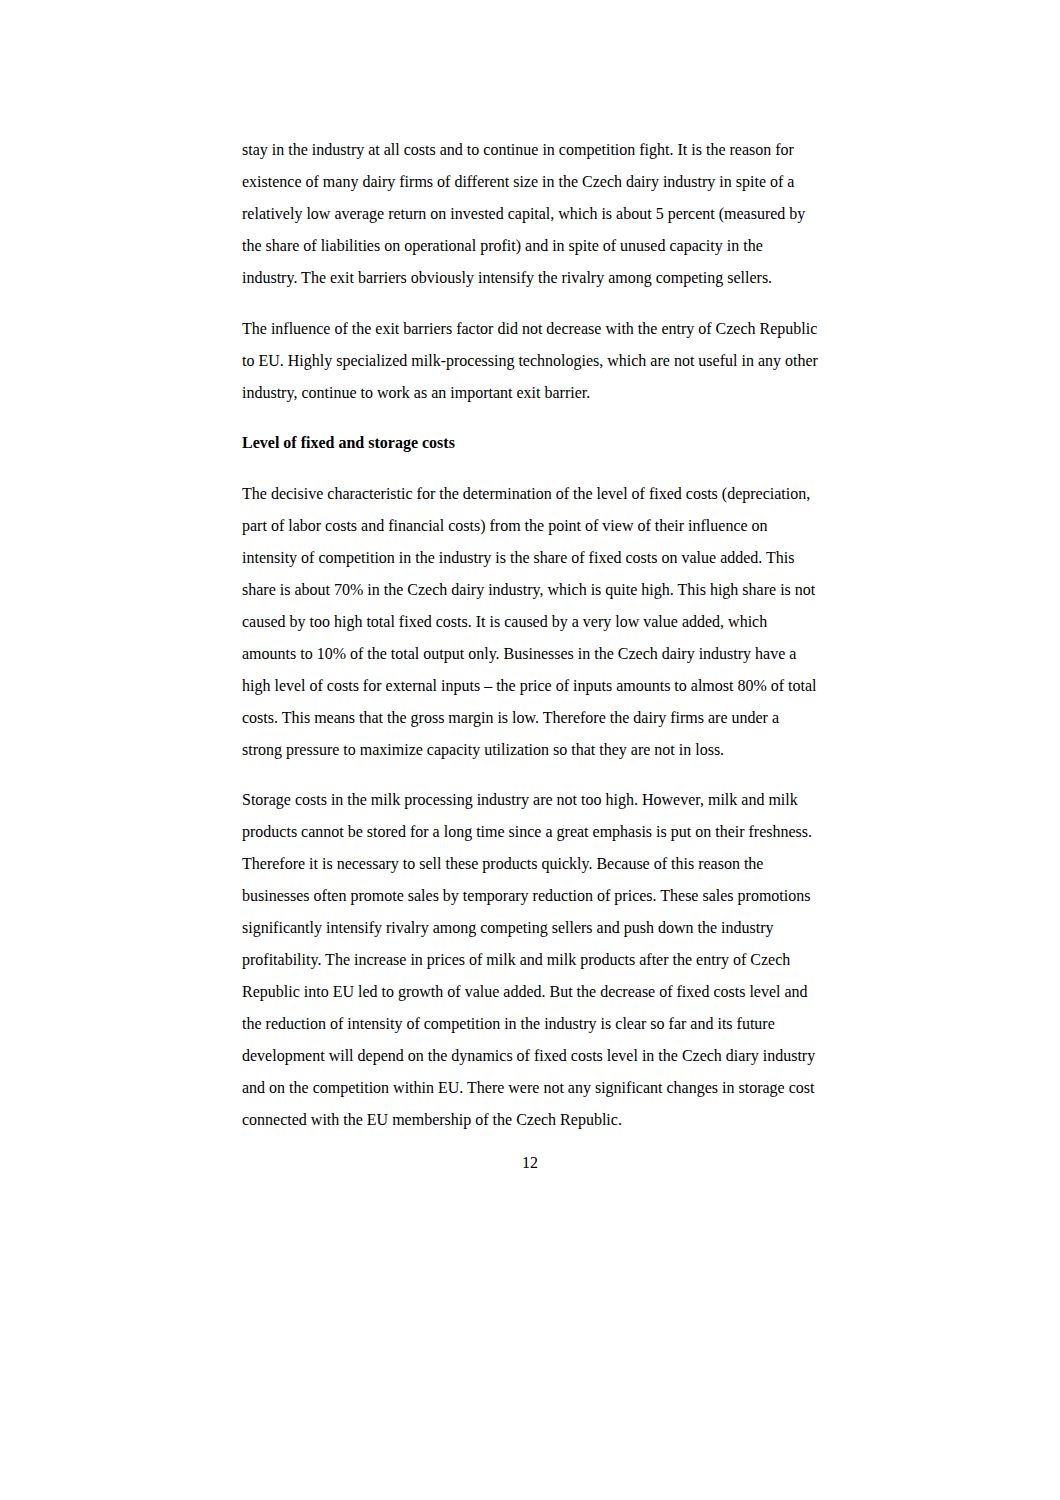stay in the industry at all costs and to continue in competition fight. It is the reason for existence of many dairy firms of different size in the Czech dairy industry in spite of a relatively low average return on invested capital, which is about 5 percent (measured by the share of liabilities on operational profit) and in spite of unused capacity in the industry. The exit barriers obviously intensify the rivalry among competing sellers.
The influence of the exit barriers factor did not decrease with the entry of Czech Republic to EU. Highly specialized milk-processing technologies, which are not useful in any other industry, continue to work as an important exit barrier.
Level of fixed and storage costs
The decisive characteristic for the determination of the level of fixed costs (depreciation, part of labor costs and financial costs) from the point of view of their influence on intensity of competition in the industry is the share of fixed costs on value added. This share is about 70% in the Czech dairy industry, which is quite high. This high share is not caused by too high total fixed costs. It is caused by a very low value added, which amounts to 10% of the total output only. Businesses in the Czech dairy industry have a high level of costs for external inputs – the price of inputs amounts to almost 80% of total costs. This means that the gross margin is low. Therefore the dairy firms are under a strong pressure to maximize capacity utilization so that they are not in loss.
Storage costs in the milk processing industry are not too high. However, milk and milk products cannot be stored for a long time since a great emphasis is put on their freshness. Therefore it is necessary to sell these products quickly. Because of this reason the businesses often promote sales by temporary reduction of prices. These sales promotions significantly intensify rivalry among competing sellers and push down the industry profitability. The increase in prices of milk and milk products after the entry of Czech Republic into EU led to growth of value added. But the decrease of fixed costs level and the reduction of intensity of competition in the industry is clear so far and its future development will depend on the dynamics of fixed costs level in the Czech diary industry and on the competition within EU. There were not any significant changes in storage cost connected with the EU membership of the Czech Republic.
12